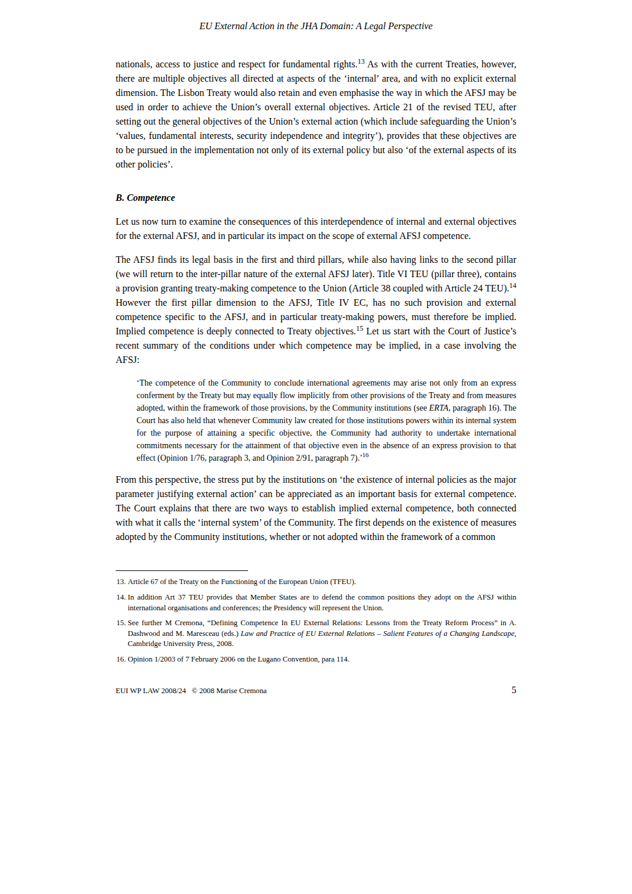EU External Action in the JHA Domain: A Legal Perspective
nationals, access to justice and respect for fundamental rights.13 As with the current Treaties, however, there are multiple objectives all directed at aspects of the ‘internal’ area, and with no explicit external dimension. The Lisbon Treaty would also retain and even emphasise the way in which the AFSJ may be used in order to achieve the Union’s overall external objectives. Article 21 of the revised TEU, after setting out the general objectives of the Union’s external action (which include safeguarding the Union’s ‘values, fundamental interests, security independence and integrity’), provides that these objectives are to be pursued in the implementation not only of its external policy but also ‘of the external aspects of its other policies’.
B. Competence
Let us now turn to examine the consequences of this interdependence of internal and external objectives for the external AFSJ, and in particular its impact on the scope of external AFSJ competence.
The AFSJ finds its legal basis in the first and third pillars, while also having links to the second pillar (we will return to the inter-pillar nature of the external AFSJ later). Title VI TEU (pillar three), contains a provision granting treaty-making competence to the Union (Article 38 coupled with Article 24 TEU).14 However the first pillar dimension to the AFSJ, Title IV EC, has no such provision and external competence specific to the AFSJ, and in particular treaty-making powers, must therefore be implied. Implied competence is deeply connected to Treaty objectives.15 Let us start with the Court of Justice’s recent summary of the conditions under which competence may be implied, in a case involving the AFSJ:
‘The competence of the Community to conclude international agreements may arise not only from an express conferment by the Treaty but may equally flow implicitly from other provisions of the Treaty and from measures adopted, within the framework of those provisions, by the Community institutions (see ERTA, paragraph 16). The Court has also held that whenever Community law created for those institutions powers within its internal system for the purpose of attaining a specific objective, the Community had authority to undertake international commitments necessary for the attainment of that objective even in the absence of an express provision to that effect (Opinion 1/76, paragraph 3, and Opinion 2/91, paragraph 7).’16
From this perspective, the stress put by the institutions on ‘the existence of internal policies as the major parameter justifying external action’ can be appreciated as an important basis for external competence. The Court explains that there are two ways to establish implied external competence, both connected with what it calls the ‘internal system’ of the Community. The first depends on the existence of measures adopted by the Community institutions, whether or not adopted within the framework of a common
Article 67 of the Treaty on the Functioning of the European Union (TFEU).
In addition Art 37 TEU provides that Member States are to defend the common positions they adopt on the AFSJ within international organisations and conferences; the Presidency will represent the Union.
See further M Cremona, “Defining Competence In EU External Relations: Lessons from the Treaty Reform Process” in A. Dashwood and M. Maresceau (eds.) Law and Practice of EU External Relations – Salient Features of a Changing Landscape, Cambridge University Press, 2008.
Opinion 1/2003 of 7 February 2006 on the Lugano Convention, para 114.
EUI WP LAW 2008/24 © 2008 Marise Cremona 5